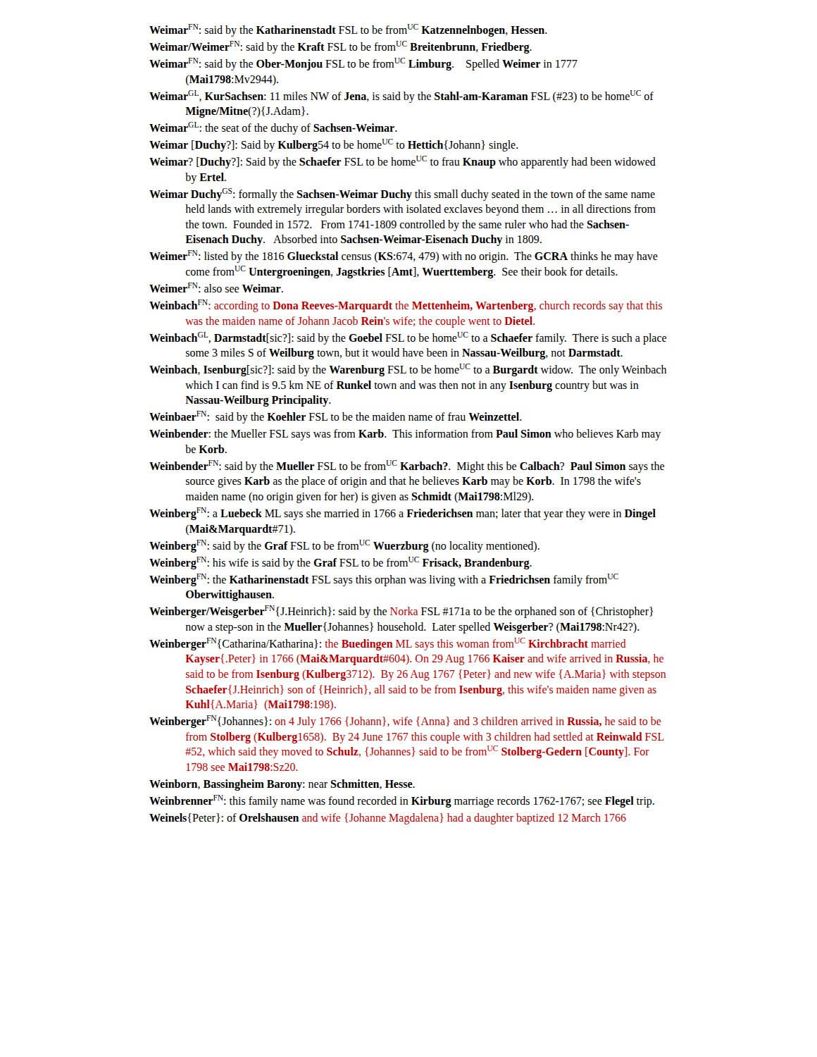WeimarFN: said by the Katharinenstadt FSL to be fromUC Katzennelnbogen, Hessen.
Weimar/WeimerFN: said by the Kraft FSL to be fromUC Breitenbrunn, Friedberg.
WeimarFN: said by the Ober-Monjou FSL to be fromUC Limburg. Spelled Weimer in 1777 (Mai1798:Mv2944).
WeimarGL, KurSachsen: 11 miles NW of Jena, is said by the Stahl-am-Karaman FSL (#23) to be homeUC of Migne/Mitne(?){J.Adam}.
WeimarGL: the seat of the duchy of Sachsen-Weimar.
Weimar [Duchy?]: Said by Kulberg54 to be homeUC to Hettich{Johann} single.
Weimar? [Duchy?]: Said by the Schaefer FSL to be homeUC to frau Knaup who apparently had been widowed by Ertel.
Weimar DuchyGS: formally the Sachsen-Weimar Duchy this small duchy seated in the town of the same name held lands with extremely irregular borders with isolated exclaves beyond them … in all directions from the town. Founded in 1572. From 1741-1809 controlled by the same ruler who had the Sachsen-Eisenach Duchy. Absorbed into Sachsen-Weimar-Eisenach Duchy in 1809.
WeimerFN: listed by the 1816 Glueckstal census (KS:674, 479) with no origin. The GCRA thinks he may have come fromUC Untergroeningen, Jagstkries [Amt], Wuerttemberg. See their book for details.
WeimerFN: also see Weimar.
WeinbachFN: according to Dona Reeves-Marquardt the Mettenheim, Wartenberg, church records say that this was the maiden name of Johann Jacob Rein's wife; the couple went to Dietel.
WeinbachGL, Darmstadt[sic?]: said by the Goebel FSL to be homeUC to a Schaefer family. There is such a place some 3 miles S of Weilburg town, but it would have been in Nassau-Weilburg, not Darmstadt.
Weinbach, Isenburg[sic?]: said by the Warenburg FSL to be homeUC to a Burgardt widow. The only Weinbach which I can find is 9.5 km NE of Runkel town and was then not in any Isenburg country but was in Nassau-Weilburg Principality.
WeinbaerFN: said by the Koehler FSL to be the maiden name of frau Weinzettel.
Weinbender: the Mueller FSL says was from Karb. This information from Paul Simon who believes Karb may be Korb.
WeinbenderFN: said by the Mueller FSL to be fromUC Karbach?. Might this be Calbach? Paul Simon says the source gives Karb as the place of origin and that he believes Karb may be Korb. In 1798 the wife's maiden name (no origin given for her) is given as Schmidt (Mai1798:Ml29).
WeinbergFN: a Luebeck ML says she married in 1766 a Friederichsen man; later that year they were in Dingel (Mai&Marquardt#71).
WeinbergFN: said by the Graf FSL to be fromUC Wuerzburg (no locality mentioned).
WeinbergFN: his wife is said by the Graf FSL to be fromUC Frisack, Brandenburg.
WeinbergFN: the Katharinenstadt FSL says this orphan was living with a Friedrichsen family fromUC Oberwittighausen.
Weinberger/WeisgerberFN{J.Heinrich}: said by the Norka FSL #171a to be the orphaned son of {Christopher} now a step-son in the Mueller{Johannes} household. Later spelled Weisgerber? (Mai1798:Nr42?).
WeinbergerFN{Catharina/Katharina}: the Buedingen ML says this woman fromUC Kirchbracht married Kayser{.Peter} in 1766 (Mai&Marquardt#604). On 29 Aug 1766 Kaiser and wife arrived in Russia, he said to be from Isenburg (Kulberg3712). By 26 Aug 1767 {Peter} and new wife {A.Maria} with stepson Schaefer{J.Heinrich} son of {Heinrich}, all said to be from Isenburg, this wife's maiden name given as Kuhl{A.Maria} (Mai1798:198).
WeinbergerFN{Johannes}: on 4 July 1766 {Johann}, wife {Anna} and 3 children arrived in Russia, he said to be from Stolberg (Kulberg1658). By 24 June 1767 this couple with 3 children had settled at Reinwald FSL #52, which said they moved to Schulz, {Johannes} said to be fromUC Stolberg-Gedern [County]. For 1798 see Mai1798:Sz20.
Weinborn, Bassingheim Barony: near Schmitten, Hesse.
WeinbrennerFN: this family name was found recorded in Kirburg marriage records 1762-1767; see Flegel trip.
Weinels{Peter}: of Orelshausen and wife {Johanne Magdalena} had a daughter baptized 12 March 1766